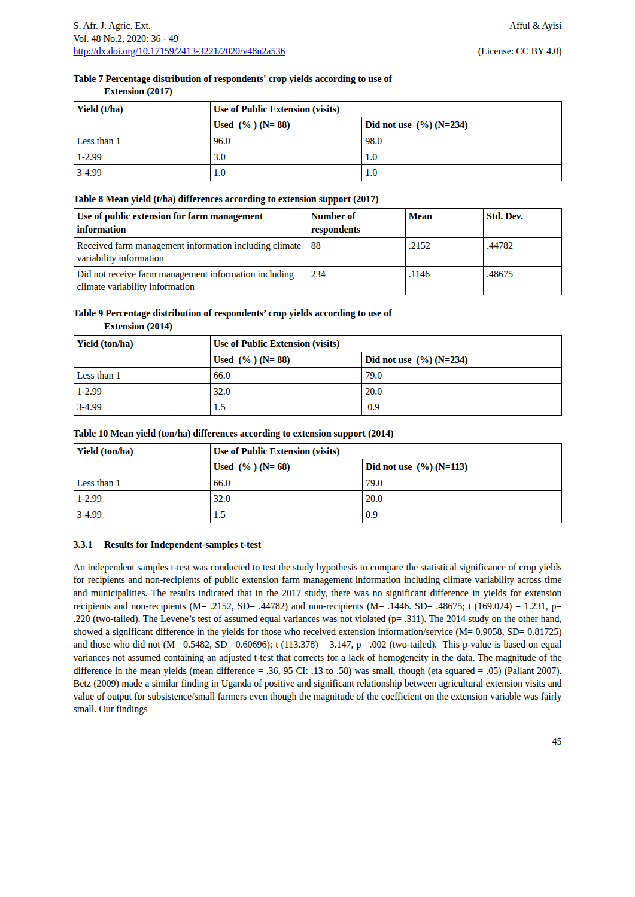S. Afr. J. Agric. Ext.
Vol. 48 No.2, 2020: 36 - 49
http://dx.doi.org/10.17159/2413-3221/2020/v48n2a536
Afful & Ayisi
(License: CC BY 4.0)
Table 7 Percentage distribution of respondents' crop yields according to use of Extension (2017)
| Yield (t/ha) | Use of Public Extension (visits) |
| --- | --- |
| Used (% ) (N= 88) | Did not use (%) (N=234) |
| Less than 1 | 96.0 | 98.0 |
| 1-2.99 | 3.0 | 1.0 |
| 3-4.99 | 1.0 | 1.0 |
Table 8 Mean yield (t/ha) differences according to extension support (2017)
| Use of public extension for farm management information | Number of respondents | Mean | Std. Dev. |
| --- | --- | --- | --- |
| Received farm management information including climate variability information | 88 | .2152 | .44782 |
| Did not receive farm management information including climate variability information | 234 | .1146 | .48675 |
Table 9 Percentage distribution of respondents’ crop yields according to use of Extension (2014)
| Yield (ton/ha) | Use of Public Extension (visits) |
| --- | --- |
| Used (% ) (N= 88) | Did not use (%) (N=234) |
| Less than 1 | 66.0 | 79.0 |
| 1-2.99 | 32.0 | 20.0 |
| 3-4.99 | 1.5 | 0.9 |
Table 10 Mean yield (ton/ha) differences according to extension support (2014)
| Yield (ton/ha) | Use of Public Extension (visits) |
| --- | --- |
| Used (% ) (N= 68) | Did not use (%) (N=113) |
| Less than 1 | 66.0 | 79.0 |
| 1-2.99 | 32.0 | 20.0 |
| 3-4.99 | 1.5 | 0.9 |
3.3.1 Results for Independent-samples t-test
An independent samples t-test was conducted to test the study hypothesis to compare the statistical significance of crop yields for recipients and non-recipients of public extension farm management information including climate variability across time and municipalities. The results indicated that in the 2017 study, there was no significant difference in yields for extension recipients and non-recipients (M= .2152, SD= .44782) and non-recipients (M= .1446. SD= .48675; t (169.024) = 1.231, p= .220 (two-tailed). The Levene’s test of assumed equal variances was not violated (p= .311). The 2014 study on the other hand, showed a significant difference in the yields for those who received extension information/service (M= 0.9058, SD= 0.81725) and those who did not (M= 0.5482, SD= 0.60696); t (113.378) = 3.147, p= .002 (two-tailed). This p-value is based on equal variances not assumed containing an adjusted t-test that corrects for a lack of homogeneity in the data. The magnitude of the difference in the mean yields (mean difference = .36, 95 CI: .13 to .58) was small, though (eta squared = .05) (Pallant 2007). Betz (2009) made a similar finding in Uganda of positive and significant relationship between agricultural extension visits and value of output for subsistence/small farmers even though the magnitude of the coefficient on the extension variable was fairly small. Our findings
45